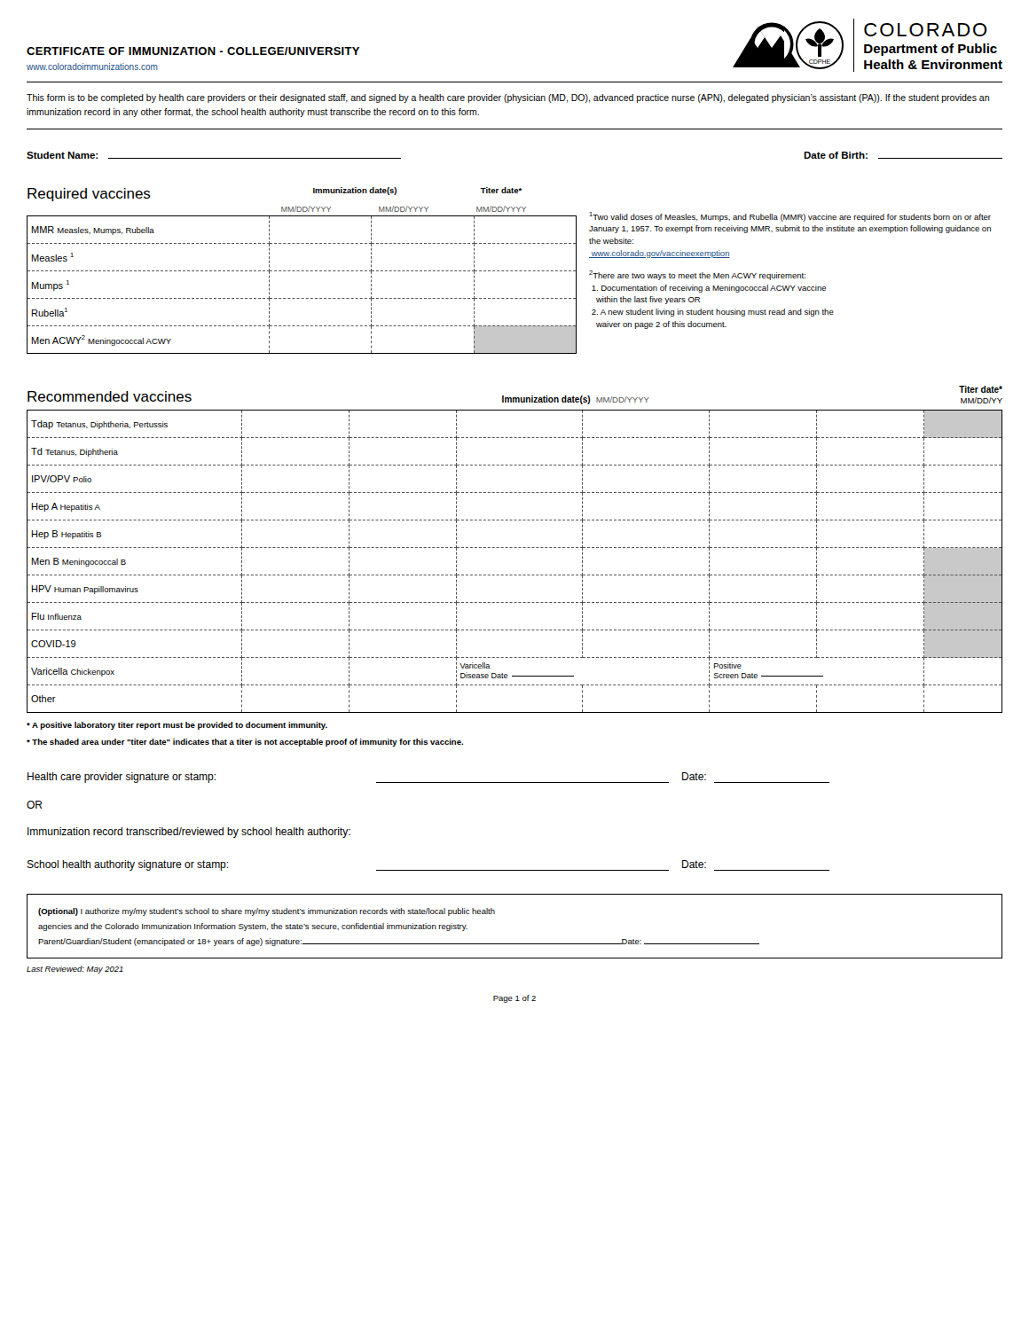CERTIFICATE OF IMMUNIZATION - COLLEGE/UNIVERSITY
www.coloradoimmunizations.com
CDPHE
COLORADO
Department of Public
Health & Environment
This form is to be completed by health care providers or their designated staff, and signed by a health care provider (physician (MD, DO), advanced practice nurse (APN), delegated physician’s assistant (PA)). If the student provides an immunization record in any other format, the school health authority must transcribe the record on to this form.
Student Name:
Date of Birth:
Required vaccines
Immunization date(s)
Titer date*
MM/DD/YYYY
MM/DD/YYYY
MM/DD/YYYY
| MMR Measles, Mumps, Rubella | | | |
| Measles 1 | | | |
| Mumps 1 | | | |
| Rubella 1 | | | |
| Men ACWY 2 Meningococcal ACWY | | | |
1Two valid doses of Measles, Mumps, and Rubella (MMR) vaccine are required for students born on or after January 1, 1957. To exempt from receiving MMR, submit to the institute an exemption following guidance on the website:
www.colorado.gov/vaccineexemption
2There are two ways to meet the Men ACWY requirement:
1. Documentation of receiving a Meningococcal ACWY vaccine
within the last five years OR
2. A new student living in student housing must read and sign the
waiver on page 2 of this document.
Recommended vaccines
Immunization date(s) MM/DD/YYYY
Titer date*
MM/DD/YY
| Tdap Tetanus, Diphtheria, Pertussis | | | | | | | |
| Td Tetanus, Diphtheria | | | | | | | |
| IPV/OPV Polio | | | | | | | |
| Hep A Hepatitis A | | | | | | | |
| Hep B Hepatitis B | | | | | | | |
| Men B Meningococcal B | | | | | | | |
| HPV Human Papillomavirus | | | | | | | |
| Flu Influenza | | | | | | | |
| COVID-19 | | | | | | | |
| Varicella Chickenpox | | | Varicella Disease Date | Positive Screen Date | |
| Other | | | | | | | |
* A positive laboratory titer report must be provided to document immunity.
* The shaded area under "titer date" indicates that a titer is not acceptable proof of immunity for this vaccine.
Health care provider signature or stamp:
Date:
OR
Immunization record transcribed/reviewed by school health authority:
School health authority signature or stamp:
Date:
(Optional) I authorize my/my student’s school to share my/my student’s immunization records with state/local public health
agencies and the Colorado Immunization Information System, the state’s secure, confidential immunization registry.
Parent/Guardian/Student (emancipated or 18+ years of age) signature: Date:
Last Reviewed: May 2021
Page 1 of 2